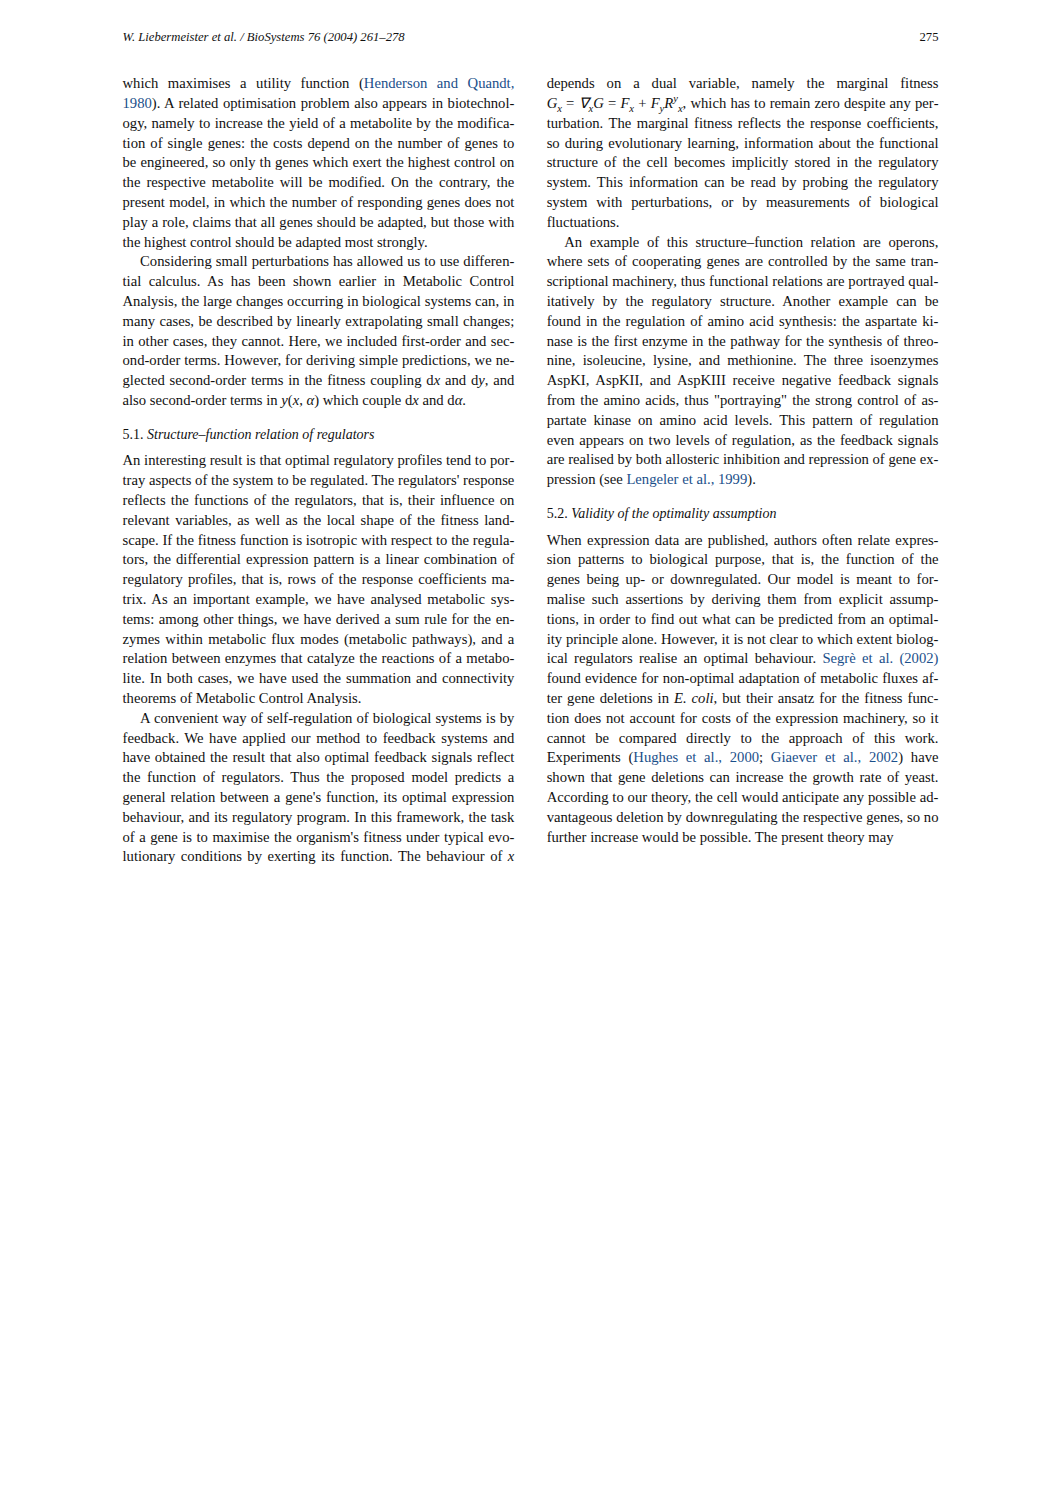W. Liebermeister et al. / BioSystems 76 (2004) 261–278 275
which maximises a utility function (Henderson and Quandt, 1980). A related optimisation problem also appears in biotechnology, namely to increase the yield of a metabolite by the modification of single genes: the costs depend on the number of genes to be engineered, so only th genes which exert the highest control on the respective metabolite will be modified. On the contrary, the present model, in which the number of responding genes does not play a role, claims that all genes should be adapted, but those with the highest control should be adapted most strongly.
Considering small perturbations has allowed us to use differential calculus. As has been shown earlier in Metabolic Control Analysis, the large changes occurring in biological systems can, in many cases, be described by linearly extrapolating small changes; in other cases, they cannot. Here, we included first-order and second-order terms. However, for deriving simple predictions, we neglected second-order terms in the fitness coupling dx and dy, and also second-order terms in y(x, α) which couple dx and dα.
5.1. Structure–function relation of regulators
An interesting result is that optimal regulatory profiles tend to portray aspects of the system to be regulated. The regulators' response reflects the functions of the regulators, that is, their influence on relevant variables, as well as the local shape of the fitness landscape. If the fitness function is isotropic with respect to the regulators, the differential expression pattern is a linear combination of regulatory profiles, that is, rows of the response coefficients matrix. As an important example, we have analysed metabolic systems: among other things, we have derived a sum rule for the enzymes within metabolic flux modes (metabolic pathways), and a relation between enzymes that catalyze the reactions of a metabolite. In both cases, we have used the summation and connectivity theorems of Metabolic Control Analysis.
A convenient way of self-regulation of biological systems is by feedback. We have applied our method to feedback systems and have obtained the result that also optimal feedback signals reflect the function of regulators. Thus the proposed model predicts a general relation between a gene's function, its optimal expression behaviour, and its regulatory program. In this framework, the task of a gene is to maximise the organism's fitness under typical evolutionary conditions by exerting its function. The behaviour of x depends on a dual variable, namely the marginal fitness Gx = ∇xG = Fx + FyRyx, which has to remain zero despite any perturbation. The marginal fitness reflects the response coefficients, so during evolutionary learning, information about the functional structure of the cell becomes implicitly stored in the regulatory system. This information can be read by probing the regulatory system with perturbations, or by measurements of biological fluctuations.
An example of this structure–function relation are operons, where sets of cooperating genes are controlled by the same transcriptional machinery, thus functional relations are portrayed qualitatively by the regulatory structure. Another example can be found in the regulation of amino acid synthesis: the aspartate kinase is the first enzyme in the pathway for the synthesis of threonine, isoleucine, lysine, and methionine. The three isoenzymes AspKI, AspKII, and AspKIII receive negative feedback signals from the amino acids, thus "portraying" the strong control of aspartate kinase on amino acid levels. This pattern of regulation even appears on two levels of regulation, as the feedback signals are realised by both allosteric inhibition and repression of gene expression (see Lengeler et al., 1999).
5.2. Validity of the optimality assumption
When expression data are published, authors often relate expression patterns to biological purpose, that is, the function of the genes being up- or downregulated. Our model is meant to formalise such assertions by deriving them from explicit assumptions, in order to find out what can be predicted from an optimality principle alone. However, it is not clear to which extent biological regulators realise an optimal behaviour. Segrè et al. (2002) found evidence for non-optimal adaptation of metabolic fluxes after gene deletions in E. coli, but their ansatz for the fitness function does not account for costs of the expression machinery, so it cannot be compared directly to the approach of this work. Experiments (Hughes et al., 2000; Giaever et al., 2002) have shown that gene deletions can increase the growth rate of yeast. According to our theory, the cell would anticipate any possible advantageous deletion by downregulating the respective genes, so no further increase would be possible. The present theory may